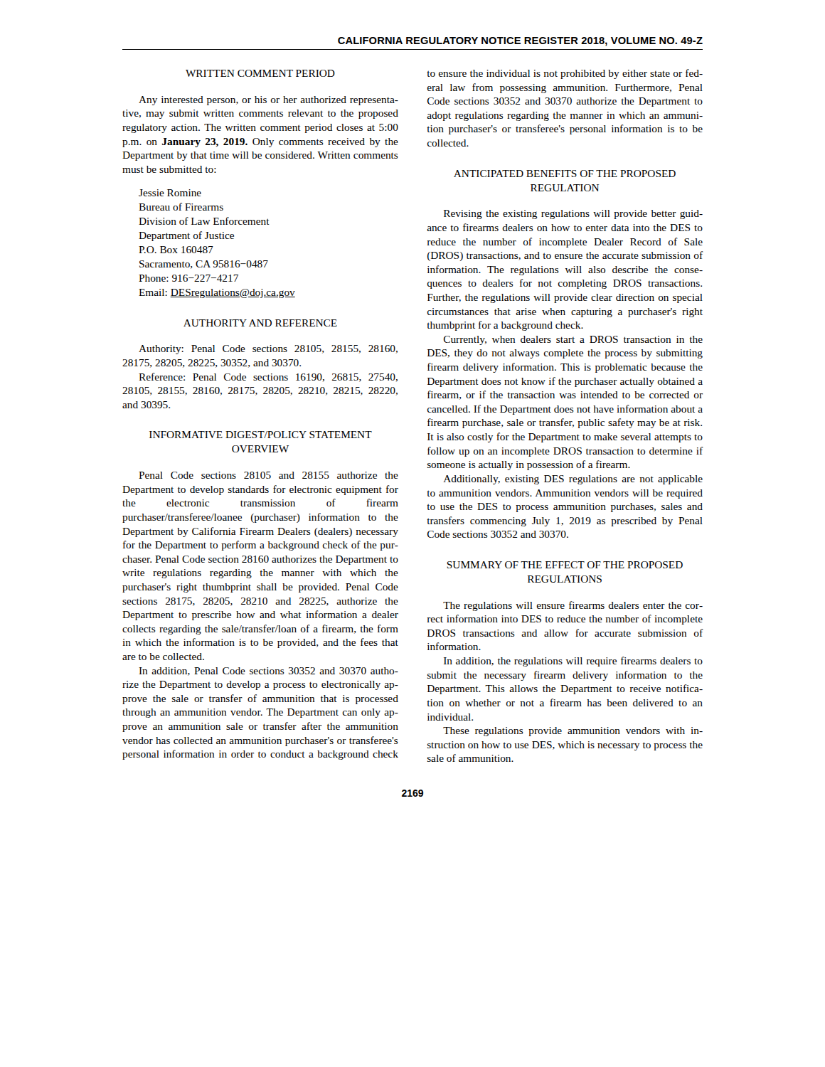CALIFORNIA REGULATORY NOTICE REGISTER 2018, VOLUME NO. 49-Z
Written Comment Period
Any interested person, or his or her authorized representative, may submit written comments relevant to the proposed regulatory action. The written comment period closes at 5:00 p.m. on January 23, 2019. Only comments received by the Department by that time will be considered. Written comments must be submitted to:
Jessie Romine Bureau of Firearms Division of Law Enforcement Department of Justice P.O. Box 160487 Sacramento, CA 95816−0487 Phone: 916−227−4217 Email: DESregulations@doj.ca.gov
Authority and Reference
Authority: Penal Code sections 28105, 28155, 28160, 28175, 28205, 28225, 30352, and 30370.
Reference: Penal Code sections 16190, 26815, 27540, 28105, 28155, 28160, 28175, 28205, 28210, 28215, 28220, and 30395.
Informative Digest/Policy Statement Overview
Penal Code sections 28105 and 28155 authorize the Department to develop standards for electronic equipment for the electronic transmission of firearm purchaser/transferee/loanee (purchaser) information to the Department by California Firearm Dealers (dealers) necessary for the Department to perform a background check of the purchaser. Penal Code section 28160 authorizes the Department to write regulations regarding the manner with which the purchaser's right thumbprint shall be provided. Penal Code sections 28175, 28205, 28210 and 28225, authorize the Department to prescribe how and what information a dealer collects regarding the sale/transfer/loan of a firearm, the form in which the information is to be provided, and the fees that are to be collected.
In addition, Penal Code sections 30352 and 30370 authorize the Department to develop a process to electronically approve the sale or transfer of ammunition that is processed through an ammunition vendor. The Department can only approve an ammunition sale or transfer after the ammunition vendor has collected an ammunition purchaser's or transferee's personal information in order to conduct a background check to ensure the individual is not prohibited by either state or federal law from possessing ammunition. Furthermore, Penal Code sections 30352 and 30370 authorize the Department to adopt regulations regarding the manner in which an ammunition purchaser's or transferee's personal information is to be collected.
Anticipated Benefits of the Proposed Regulation
Revising the existing regulations will provide better guidance to firearms dealers on how to enter data into the DES to reduce the number of incomplete Dealer Record of Sale (DROS) transactions, and to ensure the accurate submission of information. The regulations will also describe the consequences to dealers for not completing DROS transactions. Further, the regulations will provide clear direction on special circumstances that arise when capturing a purchaser's right thumbprint for a background check.
Currently, when dealers start a DROS transaction in the DES, they do not always complete the process by submitting firearm delivery information. This is problematic because the Department does not know if the purchaser actually obtained a firearm, or if the transaction was intended to be corrected or cancelled. If the Department does not have information about a firearm purchase, sale or transfer, public safety may be at risk. It is also costly for the Department to make several attempts to follow up on an incomplete DROS transaction to determine if someone is actually in possession of a firearm.
Additionally, existing DES regulations are not applicable to ammunition vendors. Ammunition vendors will be required to use the DES to process ammunition purchases, sales and transfers commencing July 1, 2019 as prescribed by Penal Code sections 30352 and 30370.
Summary of the Effect of the Proposed Regulations
The regulations will ensure firearms dealers enter the correct information into DES to reduce the number of incomplete DROS transactions and allow for accurate submission of information.
In addition, the regulations will require firearms dealers to submit the necessary firearm delivery information to the Department. This allows the Department to receive notification on whether or not a firearm has been delivered to an individual.
These regulations provide ammunition vendors with instruction on how to use DES, which is necessary to process the sale of ammunition.
2169